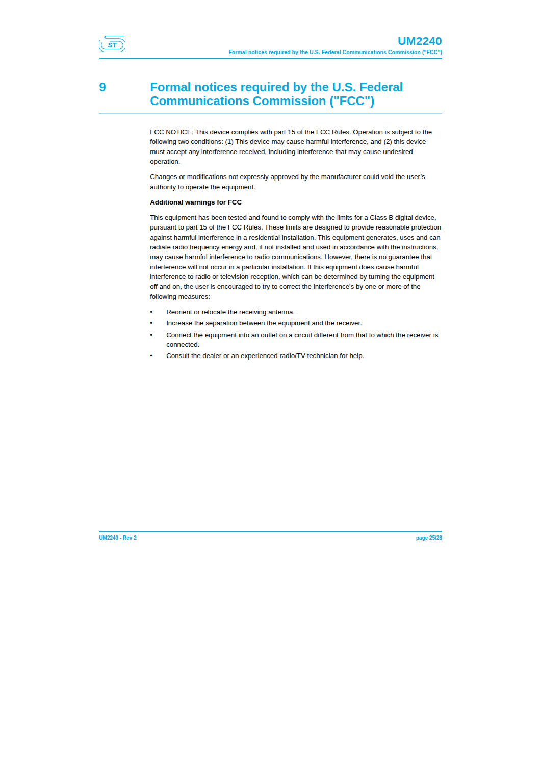ST
UM2240
Formal notices required by the U.S. Federal Communications Commission ("FCC")
9
Formal notices required by the U.S. Federal Communications Commission ("FCC")
FCC NOTICE: This device complies with part 15 of the FCC Rules. Operation is subject to the following two conditions: (1) This device may cause harmful interference, and (2) this device must accept any interference received, including interference that may cause undesired operation.
Changes or modifications not expressly approved by the manufacturer could void the user’s authority to operate the equipment.
Additional warnings for FCC
This equipment has been tested and found to comply with the limits for a Class B digital device, pursuant to part 15 of the FCC Rules. These limits are designed to provide reasonable protection against harmful interference in a residential installation. This equipment generates, uses and can radiate radio frequency energy and, if not installed and used in accordance with the instructions, may cause harmful interference to radio communications. However, there is no guarantee that interference will not occur in a particular installation. If this equipment does cause harmful interference to radio or television reception, which can be determined by turning the equipment off and on, the user is encouraged to try to correct the interference's by one or more of the following measures:
•Reorient or relocate the receiving antenna.
•Increase the separation between the equipment and the receiver.
•Connect the equipment into an outlet on a circuit different from that to which the receiver is connected.
•Consult the dealer or an experienced radio/TV technician for help.
UM2240 - Rev 2
page 25/28